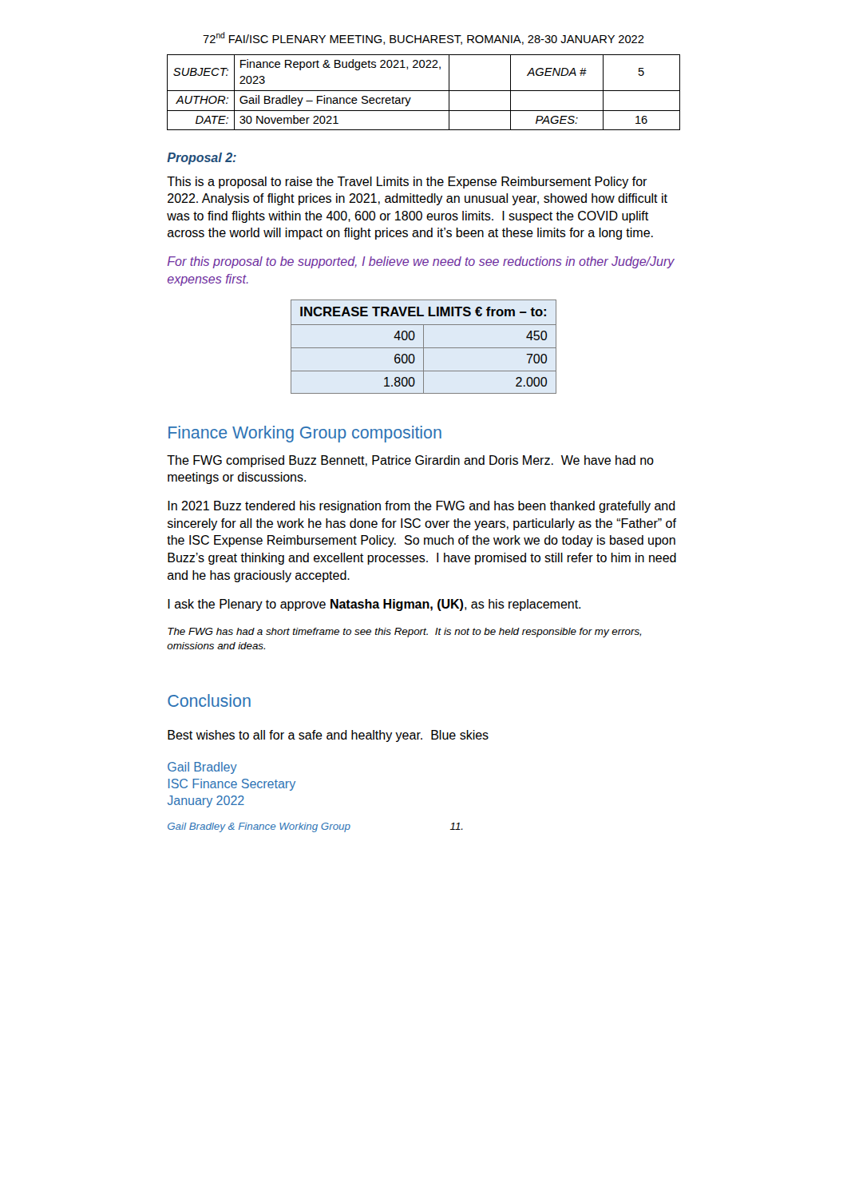72nd FAI/ISC PLENARY MEETING, BUCHAREST, ROMANIA, 28-30 JANUARY 2022
| SUBJECT: | Finance Report & Budgets 2021, 2022, 2023 | | AGENDA # | 5 |
| AUTHOR: | Gail Bradley – Finance Secretary | | | |
| DATE: | 30 November 2021 | | PAGES: | 16 |
Proposal 2:
This is a proposal to raise the Travel Limits in the Expense Reimbursement Policy for 2022. Analysis of flight prices in 2021, admittedly an unusual year, showed how difficult it was to find flights within the 400, 600 or 1800 euros limits. I suspect the COVID uplift across the world will impact on flight prices and it’s been at these limits for a long time.
For this proposal to be supported, I believe we need to see reductions in other Judge/Jury expenses first.
| INCREASE TRAVEL LIMITS € from – to: |
| --- |
| 400 | 450 |
| 600 | 700 |
| 1.800 | 2.000 |
Finance Working Group composition
The FWG comprised Buzz Bennett, Patrice Girardin and Doris Merz. We have had no meetings or discussions.
In 2021 Buzz tendered his resignation from the FWG and has been thanked gratefully and sincerely for all the work he has done for ISC over the years, particularly as the “Father” of the ISC Expense Reimbursement Policy. So much of the work we do today is based upon Buzz’s great thinking and excellent processes. I have promised to still refer to him in need and he has graciously accepted.
I ask the Plenary to approve Natasha Higman, (UK), as his replacement.
The FWG has had a short timeframe to see this Report. It is not to be held responsible for my errors, omissions and ideas.
Conclusion
Best wishes to all for a safe and healthy year. Blue skies
Gail Bradley
ISC Finance Secretary
January 2022
Gail Bradley & Finance Working Group 11.